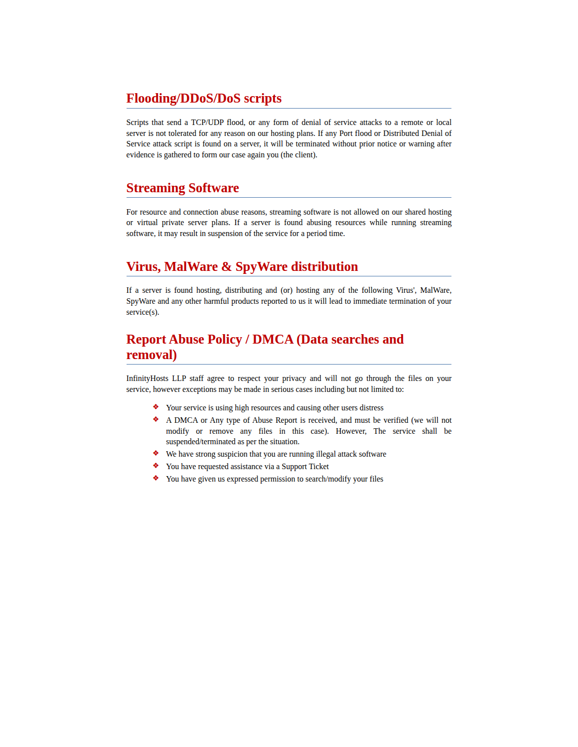Flooding/DDoS/DoS scripts
Scripts that send a TCP/UDP flood, or any form of denial of service attacks to a remote or local server is not tolerated for any reason on our hosting plans. If any Port flood or Distributed Denial of Service attack script is found on a server, it will be terminated without prior notice or warning after evidence is gathered to form our case again you (the client).
Streaming Software
For resource and connection abuse reasons, streaming software is not allowed on our shared hosting or virtual private server plans. If a server is found abusing resources while running streaming software, it may result in suspension of the service for a period time.
Virus, MalWare & SpyWare distribution
If a server is found hosting, distributing and (or) hosting any of the following Virus', MalWare, SpyWare and any other harmful products reported to us it will lead to immediate termination of your service(s).
Report Abuse Policy / DMCA (Data searches and removal)
InfinityHosts LLP staff agree to respect your privacy and will not go through the files on your service, however exceptions may be made in serious cases including but not limited to:
Your service is using high resources and causing other users distress
A DMCA or Any type of Abuse Report is received, and must be verified (we will not modify or remove any files in this case). However, The service shall be suspended/terminated as per the situation.
We have strong suspicion that you are running illegal attack software
You have requested assistance via a Support Ticket
You have given us expressed permission to search/modify your files